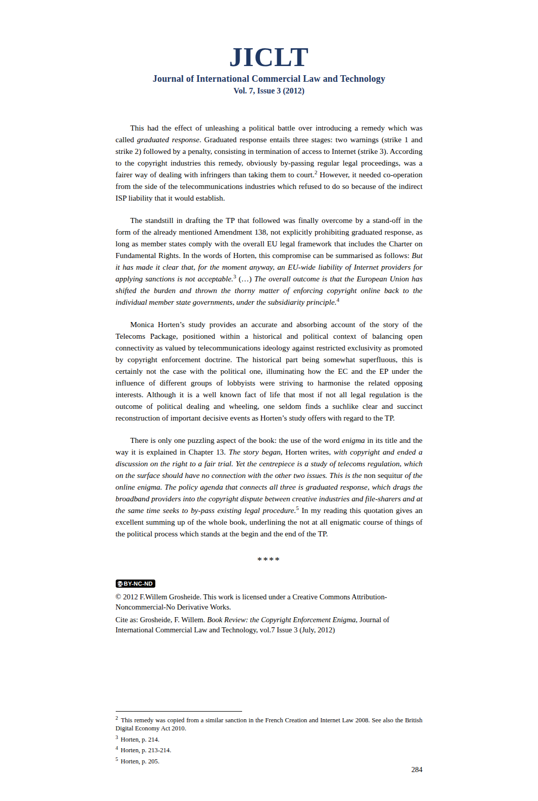JICLT
Journal of International Commercial Law and Technology
Vol. 7, Issue 3 (2012)
This had the effect of unleashing a political battle over introducing a remedy which was called graduated response. Graduated response entails three stages: two warnings (strike 1 and strike 2) followed by a penalty, consisting in termination of access to Internet (strike 3). According to the copyright industries this remedy, obviously by-passing regular legal proceedings, was a fairer way of dealing with infringers than taking them to court.2 However, it needed co-operation from the side of the telecommunications industries which refused to do so because of the indirect ISP liability that it would establish.
The standstill in drafting the TP that followed was finally overcome by a stand-off in the form of the already mentioned Amendment 138, not explicitly prohibiting graduated response, as long as member states comply with the overall EU legal framework that includes the Charter on Fundamental Rights. In the words of Horten, this compromise can be summarised as follows: But it has made it clear that, for the moment anyway, an EU-wide liability of Internet providers for applying sanctions is not acceptable.3 (…) The overall outcome is that the European Union has shifted the burden and thrown the thorny matter of enforcing copyright online back to the individual member state governments, under the subsidiarity principle.4
Monica Horten’s study provides an accurate and absorbing account of the story of the Telecoms Package, positioned within a historical and political context of balancing open connectivity as valued by telecommunications ideology against restricted exclusivity as promoted by copyright enforcement doctrine. The historical part being somewhat superfluous, this is certainly not the case with the political one, illuminating how the EC and the EP under the influence of different groups of lobbyists were striving to harmonise the related opposing interests. Although it is a well known fact of life that most if not all legal regulation is the outcome of political dealing and wheeling, one seldom finds a suchlike clear and succinct reconstruction of important decisive events as Horten’s study offers with regard to the TP.
There is only one puzzling aspect of the book: the use of the word enigma in its title and the way it is explained in Chapter 13. The story began, Horten writes, with copyright and ended a discussion on the right to a fair trial. Yet the centrepiece is a study of telecoms regulation, which on the surface should have no connection with the other two issues. This is the non sequitur of the online enigma. The policy agenda that connects all three is graduated response, which drags the broadband providers into the copyright dispute between creative industries and file-sharers and at the same time seeks to by-pass existing legal procedure.5 In my reading this quotation gives an excellent summing up of the whole book, underlining the not at all enigmatic course of things of the political process which stands at the begin and the end of the TP.
****
cc BY-NC-ND
© 2012 F.Willem Grosheide. This work is licensed under a Creative Commons Attribution-Noncommercial-No Derivative Works.
Cite as: Grosheide, F. Willem. Book Review: the Copyright Enforcement Enigma, Journal of International Commercial Law and Technology, vol.7 Issue 3 (July, 2012)
2 This remedy was copied from a similar sanction in the French Creation and Internet Law 2008. See also the British Digital Economy Act 2010.
3 Horten, p. 214.
4 Horten, p. 213-214.
5 Horten, p. 205.
284